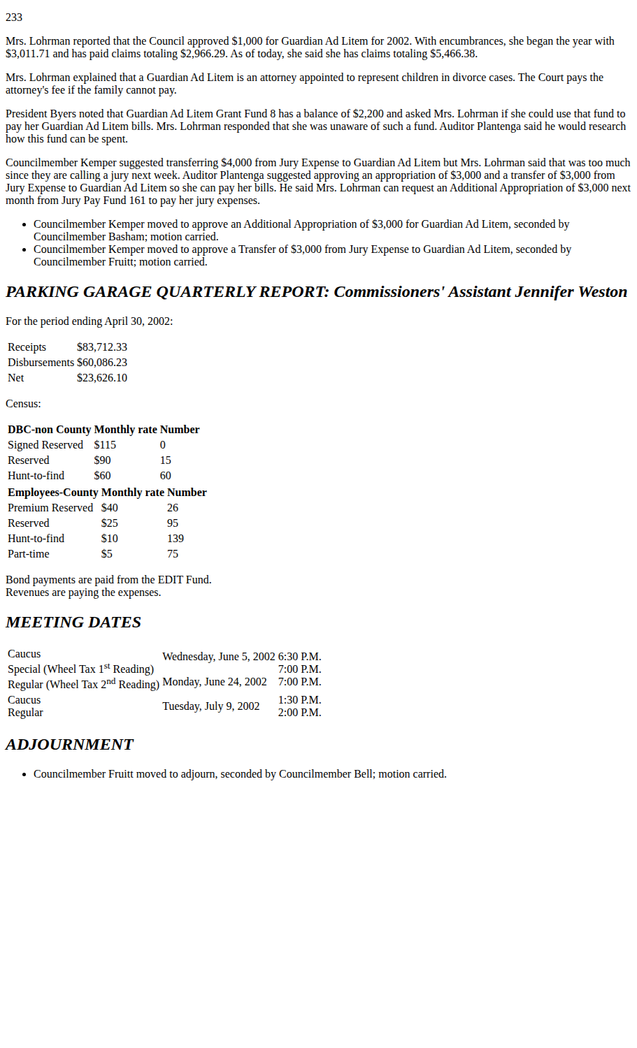233
Mrs. Lohrman reported that the Council approved $1,000 for Guardian Ad Litem for 2002. With encumbrances, she began the year with $3,011.71 and has paid claims totaling $2,966.29. As of today, she said she has claims totaling $5,466.38.
Mrs. Lohrman explained that a Guardian Ad Litem is an attorney appointed to represent children in divorce cases. The Court pays the attorney's fee if the family cannot pay.
President Byers noted that Guardian Ad Litem Grant Fund 8 has a balance of $2,200 and asked Mrs. Lohrman if she could use that fund to pay her Guardian Ad Litem bills. Mrs. Lohrman responded that she was unaware of such a fund. Auditor Plantenga said he would research how this fund can be spent.
Councilmember Kemper suggested transferring $4,000 from Jury Expense to Guardian Ad Litem but Mrs. Lohrman said that was too much since they are calling a jury next week. Auditor Plantenga suggested approving an appropriation of $3,000 and a transfer of $3,000 from Jury Expense to Guardian Ad Litem so she can pay her bills. He said Mrs. Lohrman can request an Additional Appropriation of $3,000 next month from Jury Pay Fund 161 to pay her jury expenses.
Councilmember Kemper moved to approve an Additional Appropriation of $3,000 for Guardian Ad Litem, seconded by Councilmember Basham; motion carried.
Councilmember Kemper moved to approve a Transfer of $3,000 from Jury Expense to Guardian Ad Litem, seconded by Councilmember Fruitt; motion carried.
PARKING GARAGE QUARTERLY REPORT: Commissioners' Assistant Jennifer Weston
For the period ending April 30, 2002:
| Receipts | $83,712.33 |
| Disbursements | $60,086.23 |
| Net | $23,626.10 |
Census:
| DBC-non County | Monthly rate | Number |
| --- | --- | --- |
| Signed Reserved | $115 | 0 |
| Reserved | $90 | 15 |
| Hunt-to-find | $60 | 60 |
| Employees-County | Monthly rate | Number |
| --- | --- | --- |
| Premium Reserved | $40 | 26 |
| Reserved | $25 | 95 |
| Hunt-to-find | $10 | 139 |
| Part-time | $5 | 75 |
Bond payments are paid from the EDIT Fund.
Revenues are paying the expenses.
MEETING DATES
| Caucus Special (Wheel Tax 1 st Reading) Regular (Wheel Tax 2 nd Reading) | Wednesday, June 5, 2002 Monday, June 24, 2002 | 6:30 P.M. 7:00 P.M. 7:00 P.M. |
| Caucus Regular | Tuesday, July 9, 2002 | 1:30 P.M. 2:00 P.M. |
ADJOURNMENT
Councilmember Fruitt moved to adjourn, seconded by Councilmember Bell; motion carried.